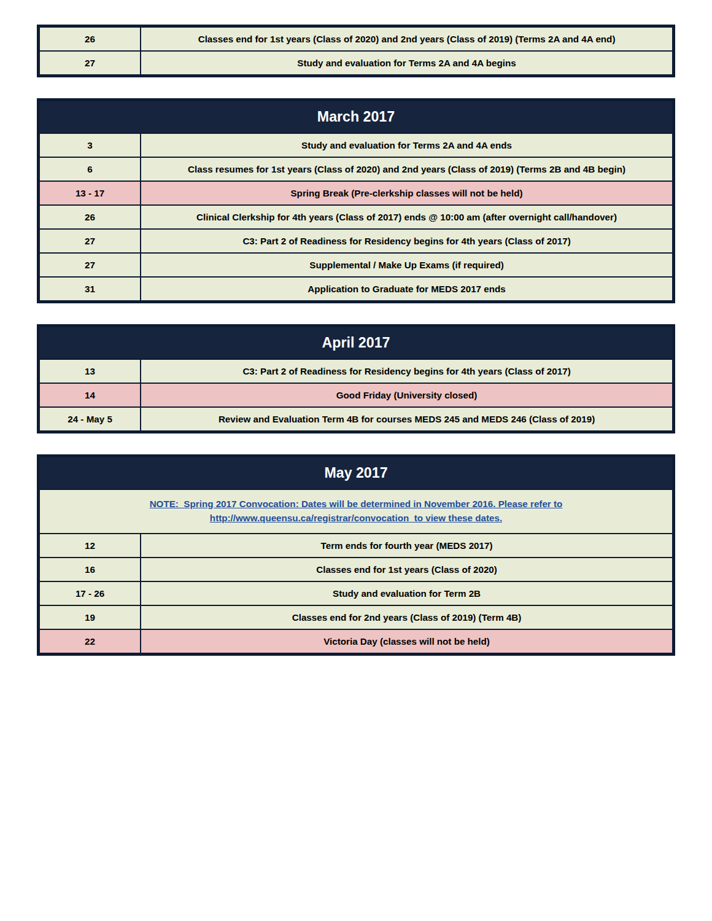| 26 | Classes end for 1st years (Class of 2020) and 2nd years (Class of 2019) (Terms 2A and 4A end) |
| 27 | Study and evaluation for Terms 2A and 4A begins |
| March 2017 |
| 3 | Study and evaluation for Terms 2A and 4A ends |
| 6 | Class resumes for 1st years (Class of 2020) and 2nd years (Class of 2019) (Terms 2B and 4B begin) |
| 13 - 17 | Spring Break (Pre-clerkship classes will not be held) |
| 26 | Clinical Clerkship for 4th years (Class of 2017) ends @ 10:00 am (after overnight call/handover) |
| 27 | C3: Part 2 of Readiness for Residency begins for 4th years (Class of 2017) |
| 27 | Supplemental / Make Up Exams (if required) |
| 31 | Application to Graduate for MEDS 2017 ends |
| April 2017 |
| 13 | C3: Part 2 of Readiness for Residency begins for 4th years (Class of 2017) |
| 14 | Good Friday (University closed) |
| 24 - May 5 | Review and Evaluation Term 4B for courses MEDS 245 and MEDS 246 (Class of 2019) |
| May 2017 |
| NOTE: Spring 2017 Convocation: Dates will be determined in November 2016. Please refer to http://www.queensu.ca/registrar/convocation to view these dates. |
| 12 | Term ends for fourth year (MEDS 2017) |
| 16 | Classes end for 1st years (Class of 2020) |
| 17 - 26 | Study and evaluation for Term 2B |
| 19 | Classes end for 2nd years (Class of 2019) (Term 4B) |
| 22 | Victoria Day (classes will not be held) |